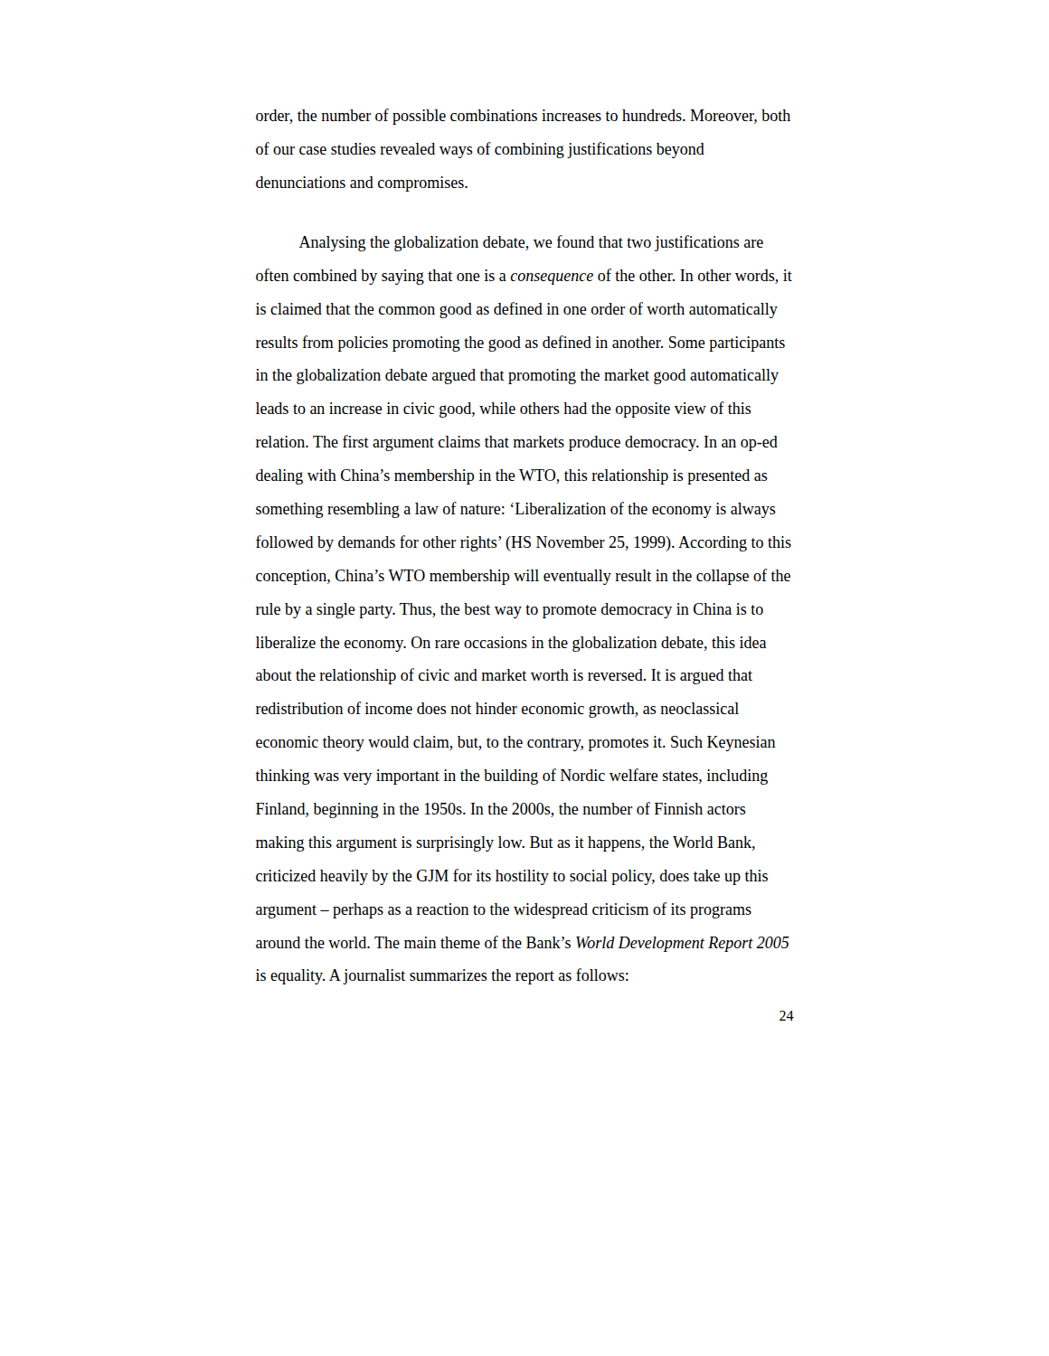order, the number of possible combinations increases to hundreds. Moreover, both of our case studies revealed ways of combining justifications beyond denunciations and compromises.
Analysing the globalization debate, we found that two justifications are often combined by saying that one is a consequence of the other. In other words, it is claimed that the common good as defined in one order of worth automatically results from policies promoting the good as defined in another. Some participants in the globalization debate argued that promoting the market good automatically leads to an increase in civic good, while others had the opposite view of this relation. The first argument claims that markets produce democracy. In an op-ed dealing with China’s membership in the WTO, this relationship is presented as something resembling a law of nature: ‘Liberalization of the economy is always followed by demands for other rights’ (HS November 25, 1999). According to this conception, China’s WTO membership will eventually result in the collapse of the rule by a single party. Thus, the best way to promote democracy in China is to liberalize the economy. On rare occasions in the globalization debate, this idea about the relationship of civic and market worth is reversed. It is argued that redistribution of income does not hinder economic growth, as neoclassical economic theory would claim, but, to the contrary, promotes it. Such Keynesian thinking was very important in the building of Nordic welfare states, including Finland, beginning in the 1950s. In the 2000s, the number of Finnish actors making this argument is surprisingly low. But as it happens, the World Bank, criticized heavily by the GJM for its hostility to social policy, does take up this argument – perhaps as a reaction to the widespread criticism of its programs around the world. The main theme of the Bank’s World Development Report 2005 is equality. A journalist summarizes the report as follows:
24